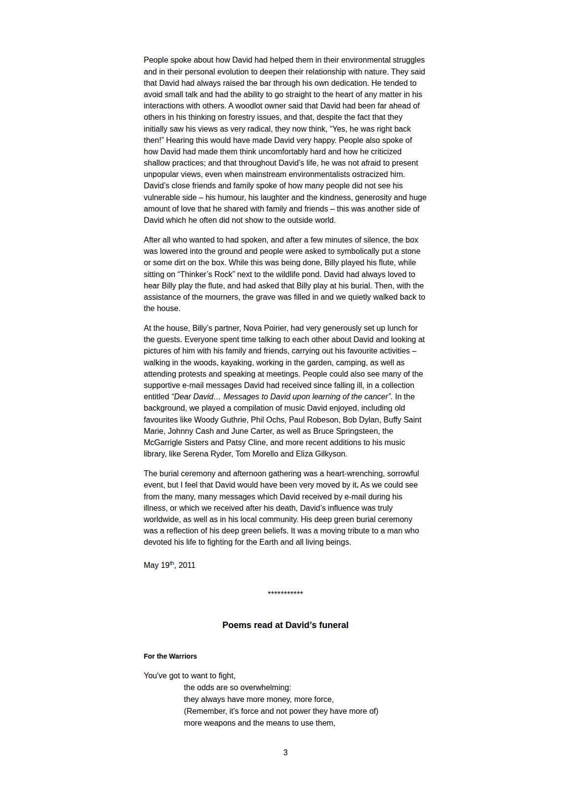People spoke about how David had helped them in their environmental struggles and in their personal evolution to deepen their relationship with nature. They said that David had always raised the bar through his own dedication. He tended to avoid small talk and had the ability to go straight to the heart of any matter in his interactions with others. A woodlot owner said that David had been far ahead of others in his thinking on forestry issues, and that, despite the fact that they initially saw his views as very radical, they now think, “Yes, he was right back then!” Hearing this would have made David very happy. People also spoke of how David had made them think uncomfortably hard and how he criticized shallow practices; and that throughout David’s life, he was not afraid to present unpopular views, even when mainstream environmentalists ostracized him. David’s close friends and family spoke of how many people did not see his vulnerable side – his humour, his laughter and the kindness, generosity and huge amount of love that he shared with family and friends – this was another side of David which he often did not show to the outside world.
After all who wanted to had spoken, and after a few minutes of silence, the box was lowered into the ground and people were asked to symbolically put a stone or some dirt on the box. While this was being done, Billy played his flute, while sitting on “Thinker’s Rock” next to the wildlife pond. David had always loved to hear Billy play the flute, and had asked that Billy play at his burial. Then, with the assistance of the mourners, the grave was filled in and we quietly walked back to the house.
At the house, Billy’s partner, Nova Poirier, had very generously set up lunch for the guests. Everyone spent time talking to each other about David and looking at pictures of him with his family and friends, carrying out his favourite activities – walking in the woods, kayaking, working in the garden, camping, as well as attending protests and speaking at meetings. People could also see many of the supportive e-mail messages David had received since falling ill, in a collection entitled “Dear David… Messages to David upon learning of the cancer”. In the background, we played a compilation of music David enjoyed, including old favourites like Woody Guthrie, Phil Ochs, Paul Robeson, Bob Dylan, Buffy Saint Marie, Johnny Cash and June Carter, as well as Bruce Springsteen, the McGarrigle Sisters and Patsy Cline, and more recent additions to his music library, like Serena Ryder, Tom Morello and Eliza Gilkyson.
The burial ceremony and afternoon gathering was a heart-wrenching, sorrowful event, but I feel that David would have been very moved by it. As we could see from the many, many messages which David received by e-mail during his illness, or which we received after his death, David’s influence was truly worldwide, as well as in his local community. His deep green burial ceremony was a reflection of his deep green beliefs. It was a moving tribute to a man who devoted his life to fighting for the Earth and all living beings.
May 19th, 2011
***********
Poems read at David’s funeral
For the Warriors
You've got to want to fight,
the odds are so overwhelming:
they always have more money, more force,
(Remember, it's force and not power they have more of)
more weapons and the means to use them,
3